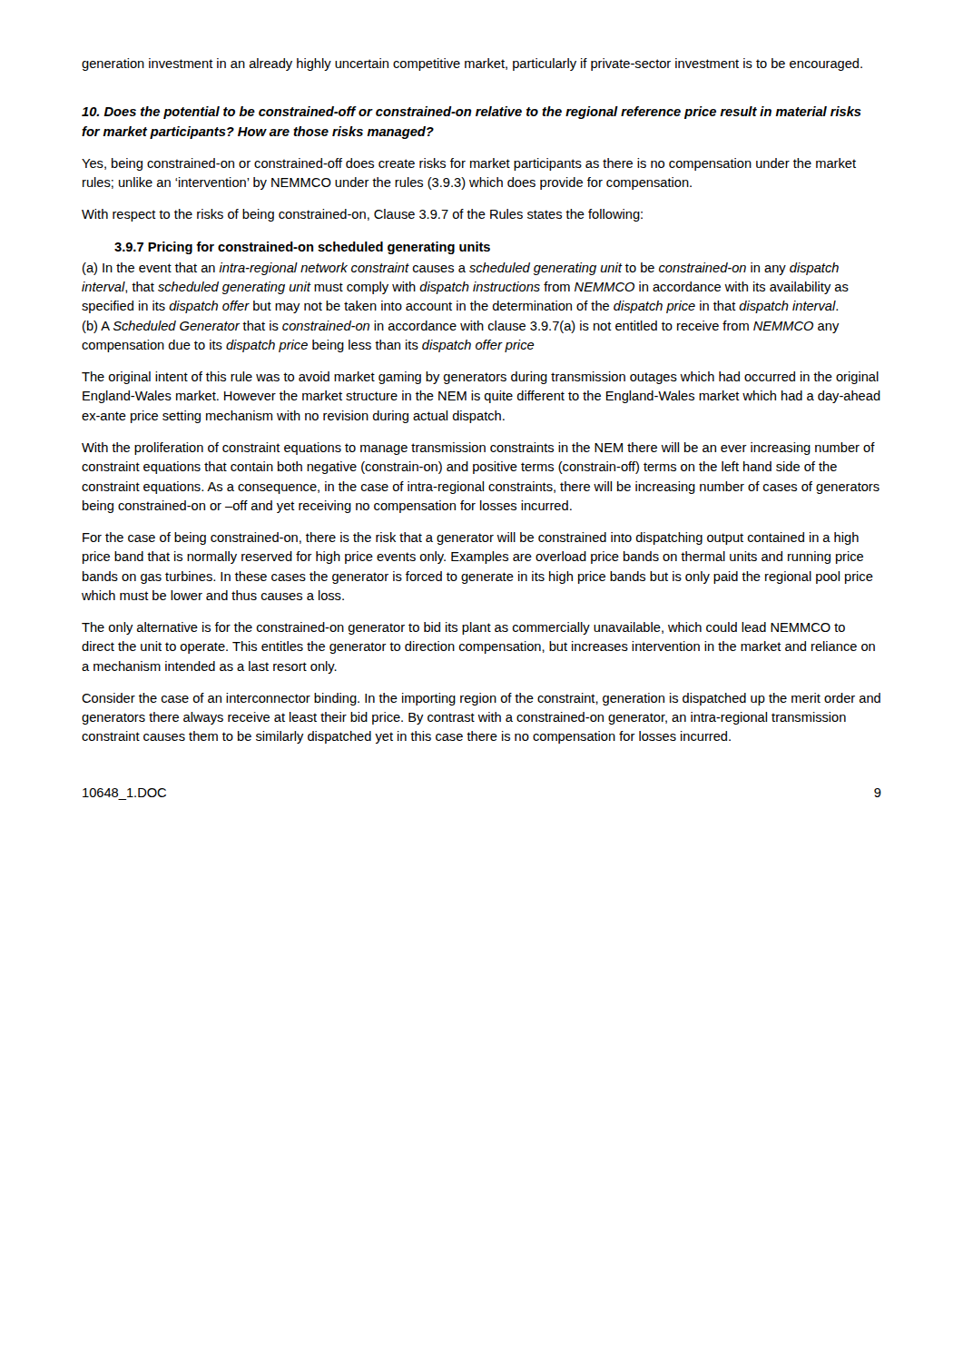generation investment in an already highly uncertain competitive market, particularly if private-sector investment is to be encouraged.
10. Does the potential to be constrained-off or constrained-on relative to the regional reference price result in material risks for market participants? How are those risks managed?
Yes, being constrained-on or constrained-off does create risks for market participants as there is no compensation under the market rules; unlike an ‘intervention’ by NEMMCO under the rules (3.9.3) which does provide for compensation.
With respect to the risks of being constrained-on, Clause 3.9.7 of the Rules states the following:
3.9.7 Pricing for constrained-on scheduled generating units
(a) In the event that an intra-regional network constraint causes a scheduled generating unit to be constrained-on in any dispatch interval, that scheduled generating unit must comply with dispatch instructions from NEMMCO in accordance with its availability as specified in its dispatch offer but may not be taken into account in the determination of the dispatch price in that dispatch interval.
(b) A Scheduled Generator that is constrained-on in accordance with clause 3.9.7(a) is not entitled to receive from NEMMCO any compensation due to its dispatch price being less than its dispatch offer price
The original intent of this rule was to avoid market gaming by generators during transmission outages which had occurred in the original England-Wales market. However the market structure in the NEM is quite different to the England-Wales market which had a day-ahead ex-ante price setting mechanism with no revision during actual dispatch.
With the proliferation of constraint equations to manage transmission constraints in the NEM there will be an ever increasing number of constraint equations that contain both negative (constrain-on) and positive terms (constrain-off) terms on the left hand side of the constraint equations. As a consequence, in the case of intra-regional constraints, there will be increasing number of cases of generators being constrained-on or –off and yet receiving no compensation for losses incurred.
For the case of being constrained-on, there is the risk that a generator will be constrained into dispatching output contained in a high price band that is normally reserved for high price events only. Examples are overload price bands on thermal units and running price bands on gas turbines. In these cases the generator is forced to generate in its high price bands but is only paid the regional pool price which must be lower and thus causes a loss.
The only alternative is for the constrained-on generator to bid its plant as commercially unavailable, which could lead NEMMCO to direct the unit to operate. This entitles the generator to direction compensation, but increases intervention in the market and reliance on a mechanism intended as a last resort only.
Consider the case of an interconnector binding. In the importing region of the constraint, generation is dispatched up the merit order and generators there always receive at least their bid price. By contrast with a constrained-on generator, an intra-regional transmission constraint causes them to be similarly dispatched yet in this case there is no compensation for losses incurred.
10648_1.DOC 9